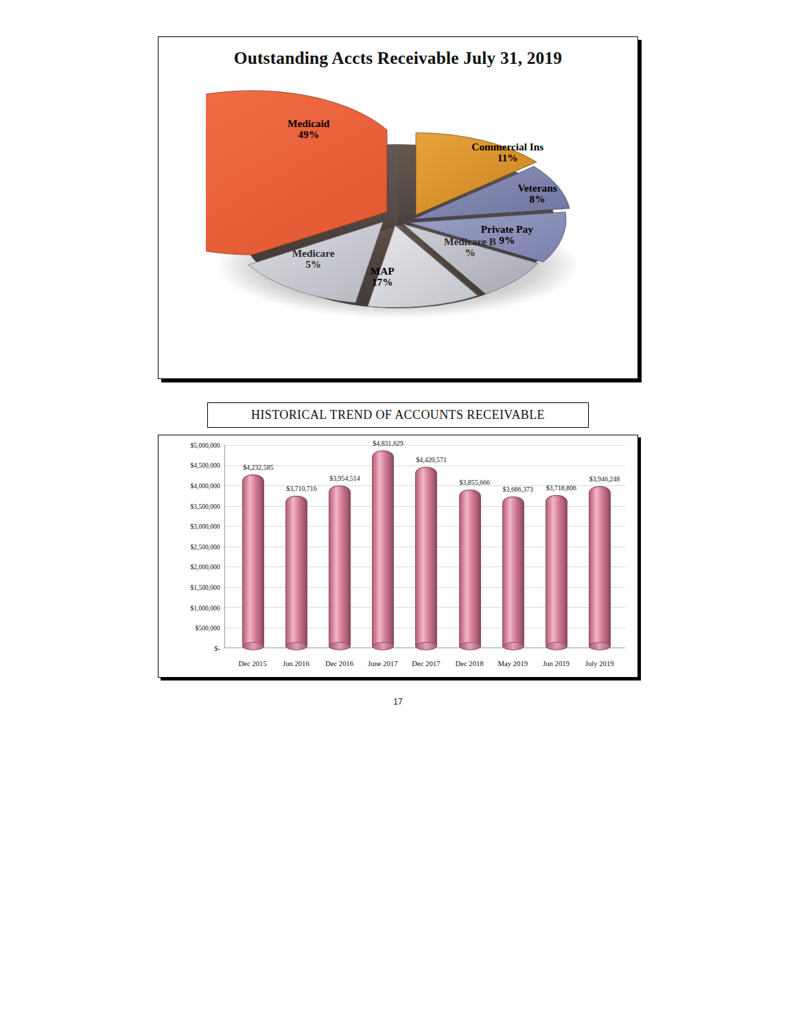Outstanding Accts Receivable July 31, 2019
Medicaid49%
Commercial Ins11%
Veterans8%
Private Pay9%
Medicare B%
MAP17%
Medicare5%
HISTORICAL TREND OF ACCOUNTS RECEIVABLE
$5,000,000
$4,500,000
$4,000,000
$3,500,000
$3,000,000
$2,500,000
$2,000,000
$1,500,000
$1,000,000
$500,000
$-
$4,232,585
$3,710,716
$3,954,514
$4,831,629
$4,420,571
$3,855,666
$3,686,373
$3,718,806
$3,946,248
Dec 2015 Jun 2016 Dec 2016 June 2017 Dec 2017 Dec 2018 May 2019 Jun 2019 July 2019
17